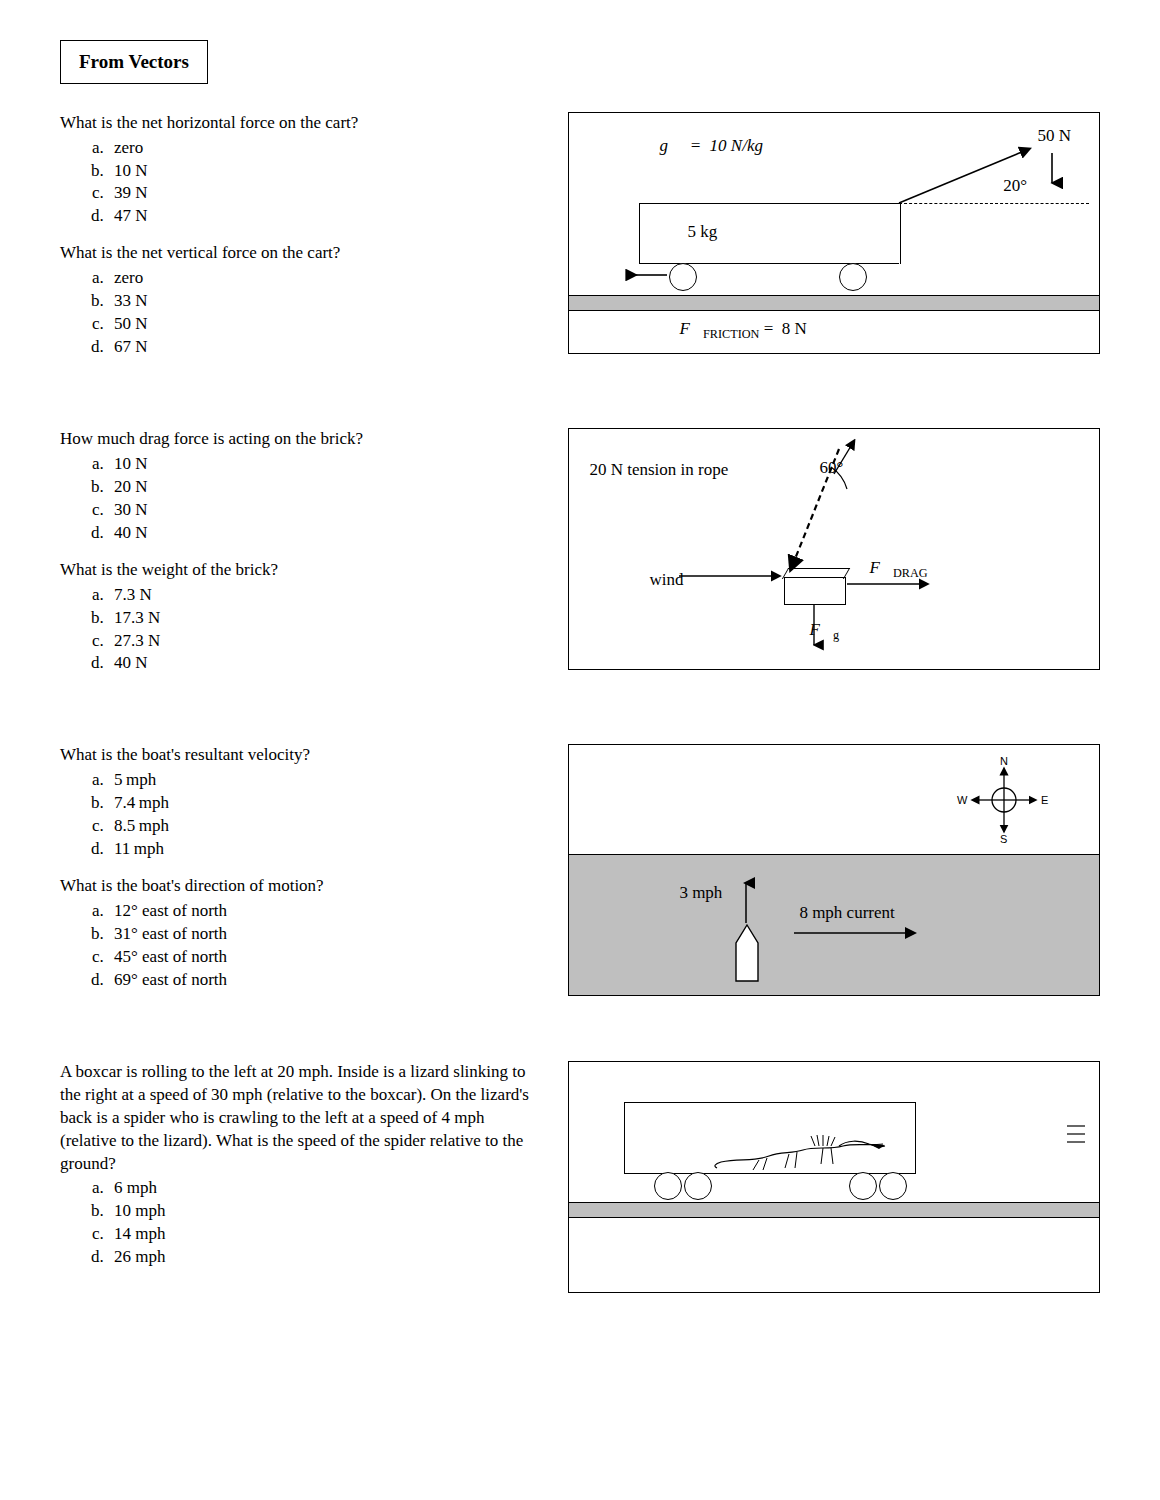From Vectors
What is the net horizontal force on the cart?
zero
10 N
39 N
47 N
What is the net vertical force on the cart?
zero
33 N
50 N
67 N
g⃗ = 10 N/kg
50 N
20°
5 kg
F⃗FRICTION = 8 N
How much drag force is acting on the brick?
10 N
20 N
30 N
40 N
What is the weight of the brick?
7.3 N
17.3 N
27.3 N
40 N
20 N tension in rope
60°
wind
F⃗DRAG
F⃗g
What is the boat's resultant velocity?
5 mph
7.4 mph
8.5 mph
11 mph
What is the boat's direction of motion?
12° east of north
31° east of north
45° east of north
69° east of north
N S W E
3 mph
8 mph current
A boxcar is rolling to the left at 20 mph. Inside is a lizard slinking to the right at a speed of 30 mph (relative to the boxcar). On the lizard's back is a spider who is crawling to the left at a speed of 4 mph (relative to the lizard). What is the speed of the spider relative to the ground?
6 mph
10 mph
14 mph
26 mph